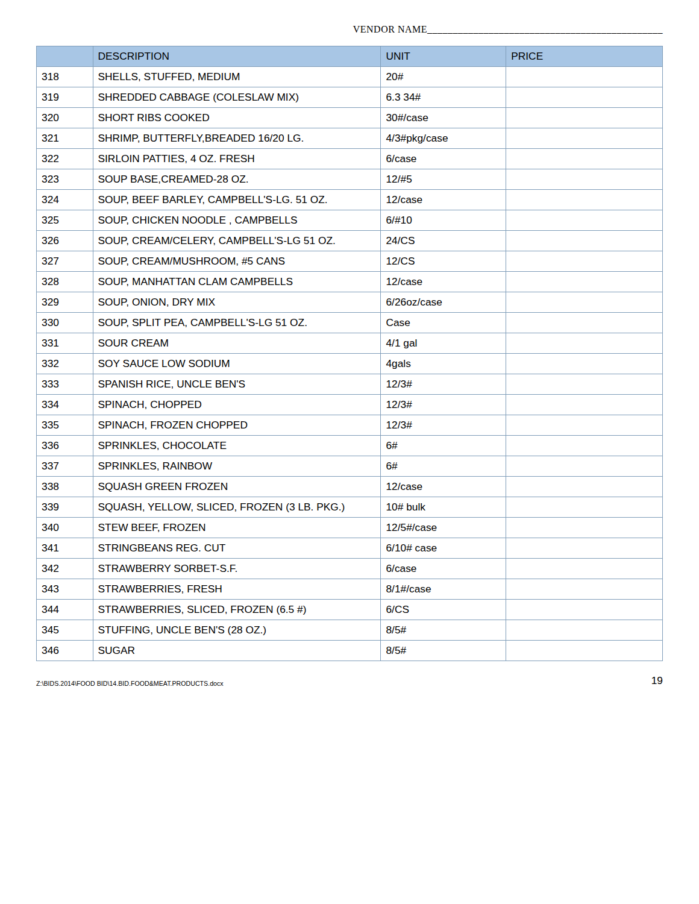VENDOR NAME______________________________________________
| | DESCRIPTION | UNIT | PRICE |
| --- | --- | --- | --- |
| 318 | SHELLS, STUFFED, MEDIUM | 20# | |
| 319 | SHREDDED CABBAGE (COLESLAW MIX) | 6.3 34# | |
| 320 | SHORT RIBS COOKED | 30#/case | |
| 321 | SHRIMP, BUTTERFLY,BREADED 16/20 LG. | 4/3#pkg/case | |
| 322 | SIRLOIN PATTIES, 4 OZ. FRESH | 6/case | |
| 323 | SOUP BASE,CREAMED-28 OZ. | 12/#5 | |
| 324 | SOUP, BEEF BARLEY, CAMPBELL'S-LG. 51 OZ. | 12/case | |
| 325 | SOUP, CHICKEN NOODLE , CAMPBELLS | 6/#10 | |
| 326 | SOUP, CREAM/CELERY, CAMPBELL'S-LG 51 OZ. | 24/CS | |
| 327 | SOUP, CREAM/MUSHROOM, #5 CANS | 12/CS | |
| 328 | SOUP, MANHATTAN CLAM CAMPBELLS | 12/case | |
| 329 | SOUP, ONION, DRY MIX | 6/26oz/case | |
| 330 | SOUP, SPLIT PEA, CAMPBELL'S-LG 51 OZ. | Case | |
| 331 | SOUR CREAM | 4/1 gal | |
| 332 | SOY SAUCE LOW SODIUM | 4gals | |
| 333 | SPANISH RICE, UNCLE BEN'S | 12/3# | |
| 334 | SPINACH, CHOPPED | 12/3# | |
| 335 | SPINACH, FROZEN CHOPPED | 12/3# | |
| 336 | SPRINKLES, CHOCOLATE | 6# | |
| 337 | SPRINKLES, RAINBOW | 6# | |
| 338 | SQUASH GREEN FROZEN | 12/case | |
| 339 | SQUASH, YELLOW, SLICED, FROZEN (3 LB. PKG.) | 10# bulk | |
| 340 | STEW BEEF, FROZEN | 12/5#/case | |
| 341 | STRINGBEANS REG. CUT | 6/10# case | |
| 342 | STRAWBERRY SORBET-S.F. | 6/case | |
| 343 | STRAWBERRIES, FRESH | 8/1#/case | |
| 344 | STRAWBERRIES, SLICED, FROZEN (6.5 #) | 6/CS | |
| 345 | STUFFING, UNCLE BEN'S (28 OZ.) | 8/5# | |
| 346 | SUGAR | 8/5# | |
Z:\BIDS.2014\FOOD BID\14.BID.FOOD&MEAT.PRODUCTS.docx 19